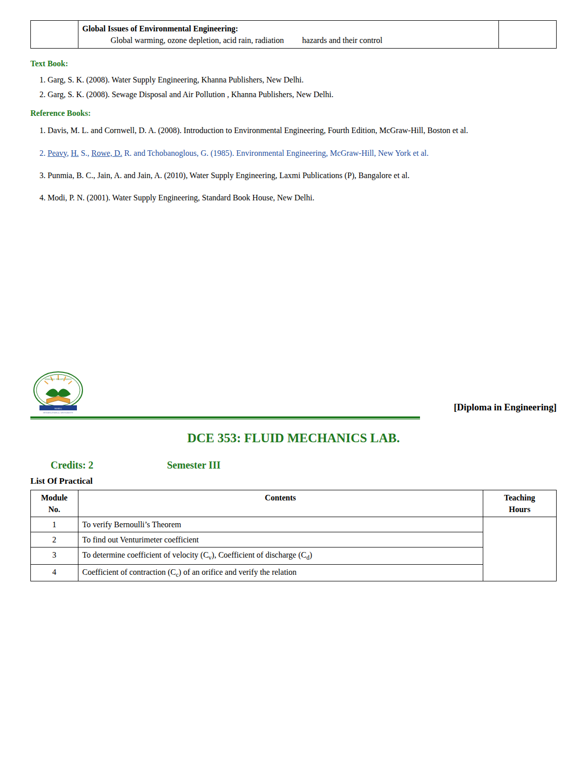| | Global Issues of Environmental Engineering: Global warming, ozone depletion, acid rain, radiation hazards and their control | |
Text Book:
Garg, S. K. (2008). Water Supply Engineering, Khanna Publishers, New Delhi.
Garg, S. K. (2008). Sewage Disposal and Air Pollution , Khanna Publishers, New Delhi.
Reference Books:
Davis, M. L. and Cornwell, D. A. (2008). Introduction to Environmental Engineering, Fourth Edition, McGraw-Hill, Boston et al.
Peavy, H. S., Rowe, D. R. and Tchobanoglous, G. (1985). Environmental Engineering, McGraw-Hill, New York et al.
Punmia, B. C., Jain, A. and Jain, A. (2010), Water Supply Engineering, Laxmi Publications (P), Bangalore et al.
Modi, P. N. (2001). Water Supply Engineering, Standard Book House, New Delhi.
NOIDA INTERNATIONAL UNIVERSITY KNOWLEDGE · INTEGRITY · SERVICE
[Diploma in Engineering]
DCE 353: FLUID MECHANICS LAB.
Credits: 2 Semester III
List Of Practical
| Module No. | Contents | Teaching Hours |
| --- | --- | --- |
| 1 | To verify Bernoulli’s Theorem | |
| 2 | To find out Venturimeter coefficient |
| 3 | To determine coefficient of velocity (C v ), Coefficient of discharge (C d ) |
| 4 | Coefficient of contraction (C c ) of an orifice and verify the relation |